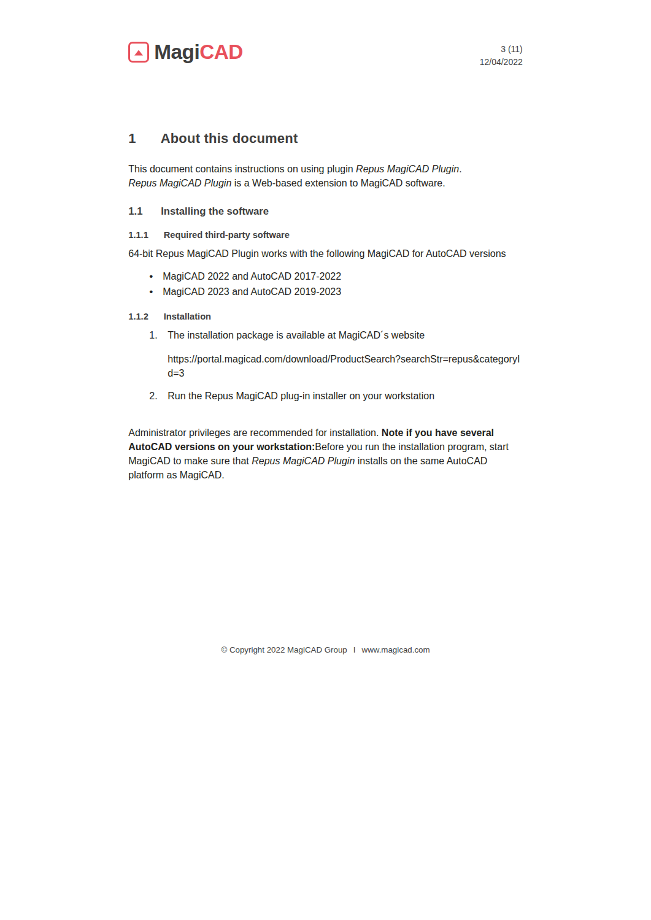Magi CAD
3 (11)
12/04/2022
1 About this document
This document contains instructions on using plugin Repus MagiCAD Plugin.
Repus MagiCAD Plugin is a Web-based extension to MagiCAD software.
1.1 Installing the software
1.1.1 Required third-party software
64-bit Repus MagiCAD Plugin works with the following MagiCAD for AutoCAD versions
MagiCAD 2022 and AutoCAD 2017-2022
MagiCAD 2023 and AutoCAD 2019-2023
1.1.2 Installation
The installation package is available at MagiCAD´s website https://portal.magicad.com/download/ProductSearch?searchStr=repus&categoryId=3
Run the Repus MagiCAD plug-in installer on your workstation
Administrator privileges are recommended for installation. Note if you have several AutoCAD versions on your workstation: Before you run the installation program, start MagiCAD to make sure that Repus MagiCAD Plugin installs on the same AutoCAD platform as MagiCAD.
© Copyright 2022 MagiCAD GroupIwww.magicad.com